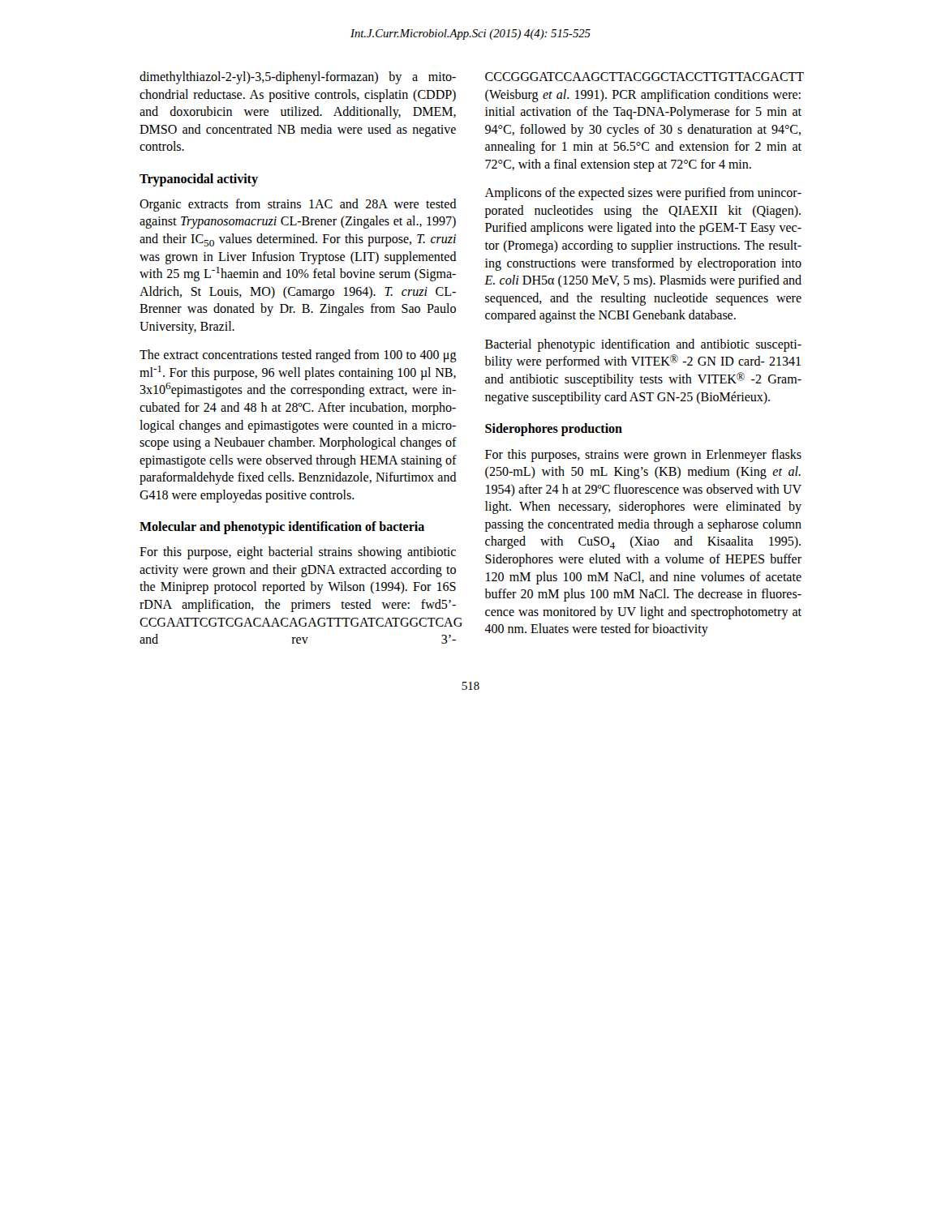Int.J.Curr.Microbiol.App.Sci (2015) 4(4): 515-525
dimethylthiazol-2-yl)-3,5-diphenyl-formazan) by a mitochondrial reductase. As positive controls, cisplatin (CDDP) and doxorubicin were utilized. Additionally, DMEM, DMSO and concentrated NB media were used as negative controls.
Trypanocidal activity
Organic extracts from strains 1AC and 28A were tested against Trypanosomacruzi CL-Brener (Zingales et al., 1997) and their IC50 values determined. For this purpose, T. cruzi was grown in Liver Infusion Tryptose (LIT) supplemented with 25 mg L-1haemin and 10% fetal bovine serum (Sigma-Aldrich, St Louis, MO) (Camargo 1964). T. cruzi CL-Brenner was donated by Dr. B. Zingales from Sao Paulo University, Brazil.
The extract concentrations tested ranged from 100 to 400 μg ml-1. For this purpose, 96 well plates containing 100 µl NB, 3x106epimastigotes and the corresponding extract, were incubated for 24 and 48 h at 28ºC. After incubation, morphological changes and epimastigotes were counted in a microscope using a Neubauer chamber. Morphological changes of epimastigote cells were observed through HEMA staining of paraformaldehyde fixed cells. Benznidazole, Nifurtimox and G418 were employedas positive controls.
Molecular and phenotypic identification of bacteria
For this purpose, eight bacterial strains showing antibiotic activity were grown and their gDNA extracted according to the Miniprep protocol reported by Wilson (1994). For 16S rDNA amplification, the primers tested were: fwd5’-CCGAATTCGTCGACAACAGAGTTTGATCATGGCTCAG and rev 3’-CCCGGGATCCAAGCTTACGGCTACCTTGTTACGACTT (Weisburg et al. 1991). PCR amplification conditions were: initial activation of the Taq-DNA-Polymerase for 5 min at 94°C, followed by 30 cycles of 30 s denaturation at 94°C, annealing for 1 min at 56.5°C and extension for 2 min at 72°C, with a final extension step at 72°C for 4 min.
Amplicons of the expected sizes were purified from unincorporated nucleotides using the QIAEXII kit (Qiagen). Purified amplicons were ligated into the pGEM-T Easy vector (Promega) according to supplier instructions. The resulting constructions were transformed by electroporation into E. coli DH5α (1250 MeV, 5 ms). Plasmids were purified and sequenced, and the resulting nucleotide sequences were compared against the NCBI Genebank database.
Bacterial phenotypic identification and antibiotic susceptibility were performed with VITEK® -2 GN ID card- 21341 and antibiotic susceptibility tests with VITEK® -2 Gram-negative susceptibility card AST GN-25 (BioMérieux).
Siderophores production
For this purposes, strains were grown in Erlenmeyer flasks (250-mL) with 50 mL King’s (KB) medium (King et al. 1954) after 24 h at 29ºC fluorescence was observed with UV light. When necessary, siderophores were eliminated by passing the concentrated media through a sepharose column charged with CuSO4 (Xiao and Kisaalita 1995). Siderophores were eluted with a volume of HEPES buffer 120 mM plus 100 mM NaCl, and nine volumes of acetate buffer 20 mM plus 100 mM NaCl. The decrease in fluorescence was monitored by UV light and spectrophotometry at 400 nm. Eluates were tested for bioactivity
518